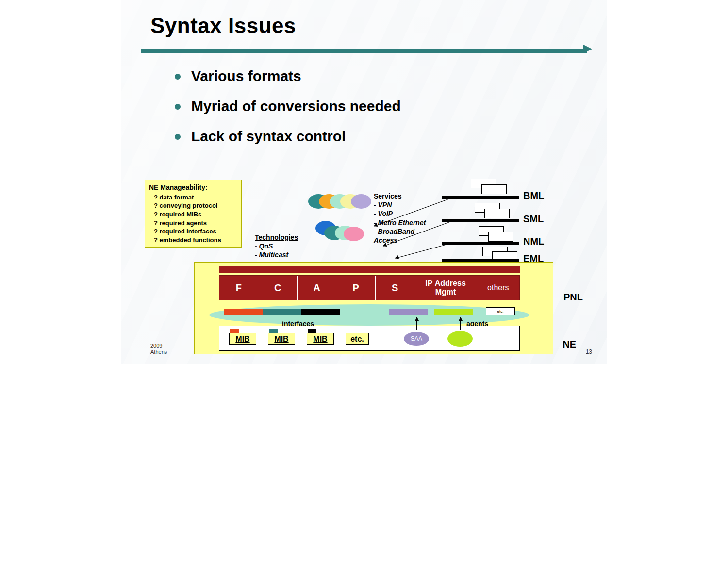Syntax Issues
Various formats
Myriad of conversions needed
Lack of syntax control
NE Manageability:
data format
conveying protocol
required MIBs
required agents
required interfaces
embedded functions
Technologies
- QoS
- Multicast
Services
- VPN
- VoIP
- Metro Ethernet
- BroadBand
Access
BML
SML
NML
EML
F
C
A
P
S
IP Address
Mgmt
others
etc.
interfaces
agents
MIB
MIB
MIB
etc.
SAA
PNL
NE
2009
Athens
13